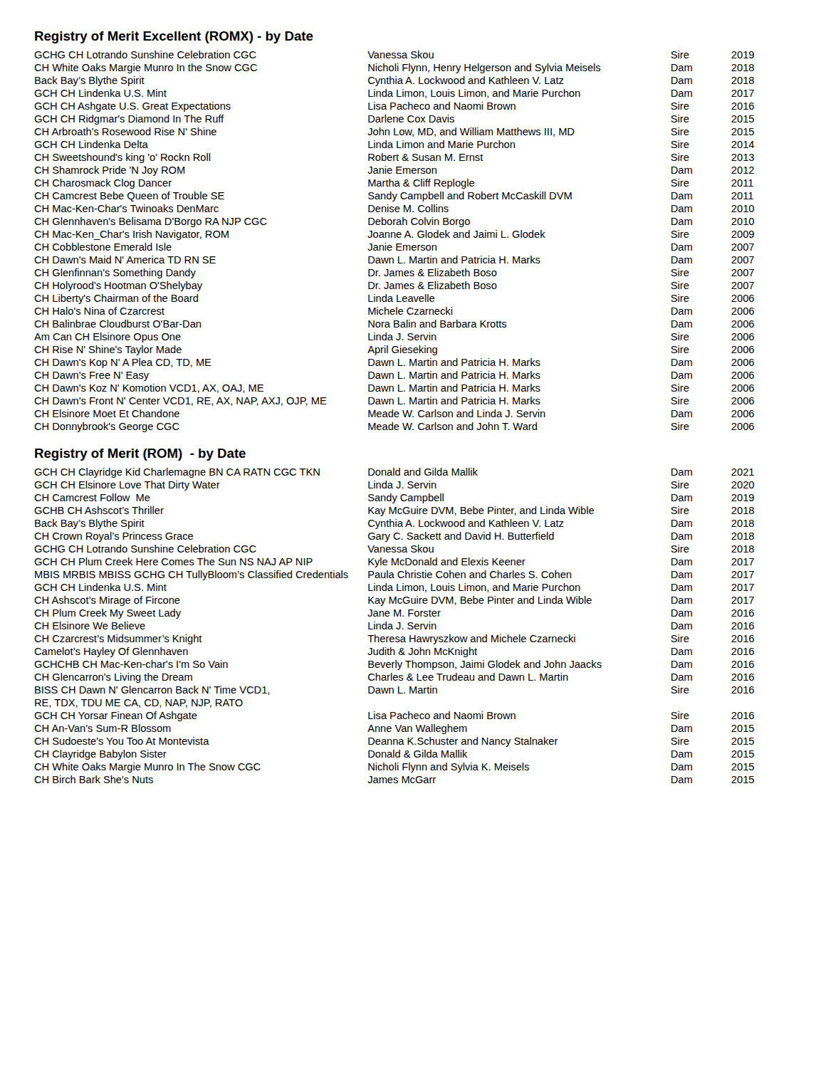Registry of Merit Excellent (ROMX) - by Date
| GCHG CH Lotrando Sunshine Celebration CGC | Vanessa Skou | Sire | 2019 |
| CH White Oaks Margie Munro In the Snow CGC | Nicholi Flynn, Henry Helgerson and Sylvia Meisels | Dam | 2018 |
| Back Bay’s Blythe Spirit | Cynthia A. Lockwood and Kathleen V. Latz | Dam | 2018 |
| GCH CH Lindenka U.S. Mint | Linda Limon, Louis Limon, and Marie Purchon | Dam | 2017 |
| GCH CH Ashgate U.S. Great Expectations | Lisa Pacheco and Naomi Brown | Sire | 2016 |
| GCH CH Ridgmar's Diamond In The Ruff | Darlene Cox Davis | Sire | 2015 |
| CH Arbroath's Rosewood Rise N' Shine | John Low, MD, and William Matthews III, MD | Sire | 2015 |
| GCH CH Lindenka Delta | Linda Limon and Marie Purchon | Sire | 2014 |
| CH Sweetshound's king 'o' Rockn Roll | Robert & Susan M. Ernst | Sire | 2013 |
| CH Shamrock Pride 'N Joy ROM | Janie Emerson | Dam | 2012 |
| CH Charosmack Clog Dancer | Martha & Cliff Replogle | Sire | 2011 |
| CH Camcrest Bebe Queen of Trouble SE | Sandy Campbell and Robert McCaskill DVM | Dam | 2011 |
| CH Mac-Ken-Char's Twinoaks DenMarc | Denise M. Collins | Dam | 2010 |
| CH Glennhaven's Belisama D'Borgo RA NJP CGC | Deborah Colvin Borgo | Dam | 2010 |
| CH Mac-Ken_Char's Irish Navigator, ROM | Joanne A. Glodek and Jaimi L. Glodek | Sire | 2009 |
| CH Cobblestone Emerald Isle | Janie Emerson | Dam | 2007 |
| CH Dawn's Maid N' America TD RN SE | Dawn L. Martin and Patricia H. Marks | Dam | 2007 |
| CH Glenfinnan's Something Dandy | Dr. James & Elizabeth Boso | Sire | 2007 |
| CH Holyrood's Hootman O'Shelybay | Dr. James & Elizabeth Boso | Sire | 2007 |
| CH Liberty's Chairman of the Board | Linda Leavelle | Sire | 2006 |
| CH Halo's Nina of Czarcrest | Michele Czarnecki | Dam | 2006 |
| CH Balinbrae Cloudburst O'Bar-Dan | Nora Balin and Barbara Krotts | Dam | 2006 |
| Am Can CH Elsinore Opus One | Linda J. Servin | Sire | 2006 |
| CH Rise N' Shine's Taylor Made | April Gieseking | Sire | 2006 |
| CH Dawn's Kop N' A Plea CD, TD, ME | Dawn L. Martin and Patricia H. Marks | Dam | 2006 |
| CH Dawn's Free N' Easy | Dawn L. Martin and Patricia H. Marks | Dam | 2006 |
| CH Dawn's Koz N' Komotion VCD1, AX, OAJ, ME | Dawn L. Martin and Patricia H. Marks | Sire | 2006 |
| CH Dawn's Front N' Center VCD1, RE, AX, NAP, AXJ, OJP, ME | Dawn L. Martin and Patricia H. Marks | Sire | 2006 |
| CH Elsinore Moet Et Chandone | Meade W. Carlson and Linda J. Servin | Dam | 2006 |
| CH Donnybrook's George CGC | Meade W. Carlson and John T. Ward | Sire | 2006 |
Registry of Merit (ROM) - by Date
| GCH CH Clayridge Kid Charlemagne BN CA RATN CGC TKN | Donald and Gilda Mallik | Dam | 2021 |
| GCH CH Elsinore Love That Dirty Water | Linda J. Servin | Sire | 2020 |
| CH Camcrest Follow Me | Sandy Campbell | Dam | 2019 |
| GCHB CH Ashscot’s Thriller | Kay McGuire DVM, Bebe Pinter, and Linda Wible | Sire | 2018 |
| Back Bay’s Blythe Spirit | Cynthia A. Lockwood and Kathleen V. Latz | Dam | 2018 |
| CH Crown Royal’s Princess Grace | Gary C. Sackett and David H. Butterfield | Dam | 2018 |
| GCHG CH Lotrando Sunshine Celebration CGC | Vanessa Skou | Sire | 2018 |
| GCH CH Plum Creek Here Comes The Sun NS NAJ AP NIP | Kyle McDonald and Elexis Keener | Dam | 2017 |
| MBIS MRBIS MBISS GCHG CH TullyBloom’s Classified Credentials | Paula Christie Cohen and Charles S. Cohen | Dam | 2017 |
| GCH CH Lindenka U.S. Mint | Linda Limon, Louis Limon, and Marie Purchon | Dam | 2017 |
| CH Ashscot’s Mirage of Fircone | Kay McGuire DVM, Bebe Pinter and Linda Wible | Dam | 2017 |
| CH Plum Creek My Sweet Lady | Jane M. Forster | Dam | 2016 |
| CH Elsinore We Believe | Linda J. Servin | Dam | 2016 |
| CH Czarcrest’s Midsummer’s Knight | Theresa Hawryszkow and Michele Czarnecki | Sire | 2016 |
| Camelot’s Hayley Of Glennhaven | Judith & John McKnight | Dam | 2016 |
| GCHCHB CH Mac-Ken-char's I'm So Vain | Beverly Thompson, Jaimi Glodek and John Jaacks | Dam | 2016 |
| CH Glencarron's Living the Dream | Charles & Lee Trudeau and Dawn L. Martin | Dam | 2016 |
| BISS CH Dawn N' Glencarron Back N' Time VCD1, | Dawn L. Martin | Sire | 2016 |
| RE, TDX, TDU ME CA, CD, NAP, NJP, RATO |
| GCH CH Yorsar Finean Of Ashgate | Lisa Pacheco and Naomi Brown | Sire | 2016 |
| CH An-Van's Sum-R Blossom | Anne Van Walleghem | Dam | 2015 |
| CH Sudoeste's You Too At Montevista | Deanna K.Schuster and Nancy Stalnaker | Sire | 2015 |
| CH Clayridge Babylon Sister | Donald & Gilda Mallik | Dam | 2015 |
| CH White Oaks Margie Munro In The Snow CGC | Nicholi Flynn and Sylvia K. Meisels | Dam | 2015 |
| CH Birch Bark She's Nuts | James McGarr | Dam | 2015 |